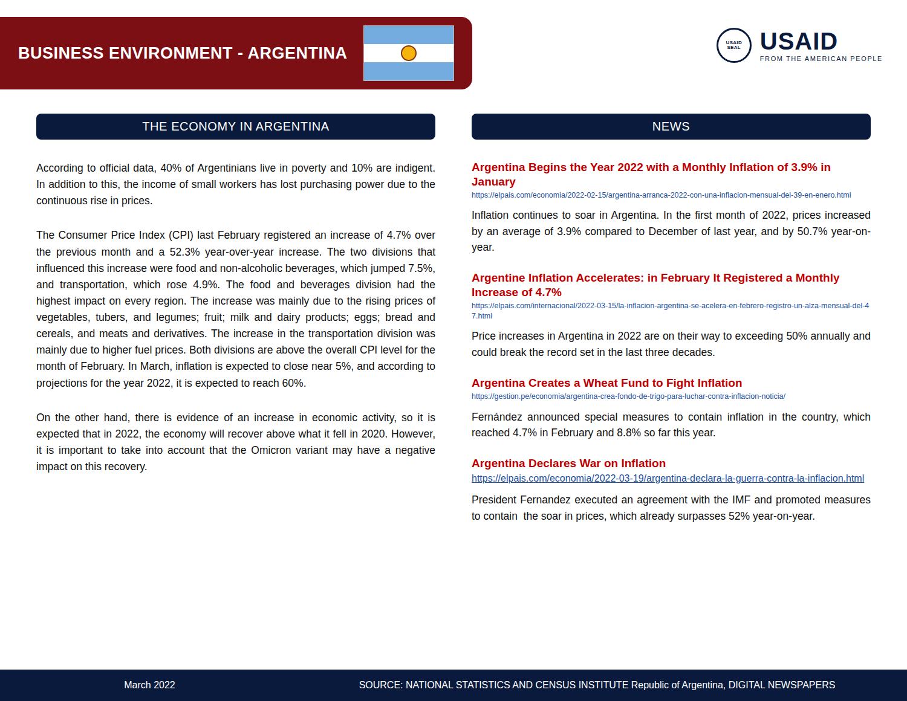BUSINESS ENVIRONMENT - ARGENTINA
USAID
SEAL
USAID
FROM THE AMERICAN PEOPLE
THE ECONOMY IN ARGENTINA
According to official data, 40% of Argentinians live in poverty and 10% are indigent. In addition to this, the income of small workers has lost purchasing power due to the continuous rise in prices.
The Consumer Price Index (CPI) last February registered an increase of 4.7% over the previous month and a 52.3% year-over-year increase. The two divisions that influenced this increase were food and non-alcoholic beverages, which jumped 7.5%, and transportation, which rose 4.9%. The food and beverages division had the highest impact on every region. The increase was mainly due to the rising prices of vegetables, tubers, and legumes; fruit; milk and dairy products; eggs; bread and cereals, and meats and derivatives. The increase in the transportation division was mainly due to higher fuel prices. Both divisions are above the overall CPI level for the month of February. In March, inflation is expected to close near 5%, and according to projections for the year 2022, it is expected to reach 60%.
On the other hand, there is evidence of an increase in economic activity, so it is expected that in 2022, the economy will recover above what it fell in 2020. However, it is important to take into account that the Omicron variant may have a negative impact on this recovery.
NEWS
Argentina Begins the Year 2022 with a Monthly Inflation of 3.9% in January
https://elpais.com/economia/2022-02-15/argentina-arranca-2022-con-una-inflacion-mensual-del-39-en-enero.html
Inflation continues to soar in Argentina. In the first month of 2022, prices increased by an average of 3.9% compared to December of last year, and by 50.7% year-on-year.
Argentine Inflation Accelerates: in February It Registered a Monthly Increase of 4.7%
https://elpais.com/internacional/2022-03-15/la-inflacion-argentina-se-acelera-en-febrero-registro-un-alza-mensual-del-47.html
Price increases in Argentina in 2022 are on their way to exceeding 50% annually and could break the record set in the last three decades.
Argentina Creates a Wheat Fund to Fight Inflation
https://gestion.pe/economia/argentina-crea-fondo-de-trigo-para-luchar-contra-inflacion-noticia/
Fernández announced special measures to contain inflation in the country, which reached 4.7% in February and 8.8% so far this year.
Argentina Declares War on Inflation
https://elpais.com/economia/2022-03-19/argentina-declara-la-guerra-contra-la-inflacion.html
President Fernandez executed an agreement with the IMF and promoted measures to contain the soar in prices, which already surpasses 52% year-on-year.
March 2022
SOURCE: NATIONAL STATISTICS AND CENSUS INSTITUTE Republic of Argentina, DIGITAL NEWSPAPERS